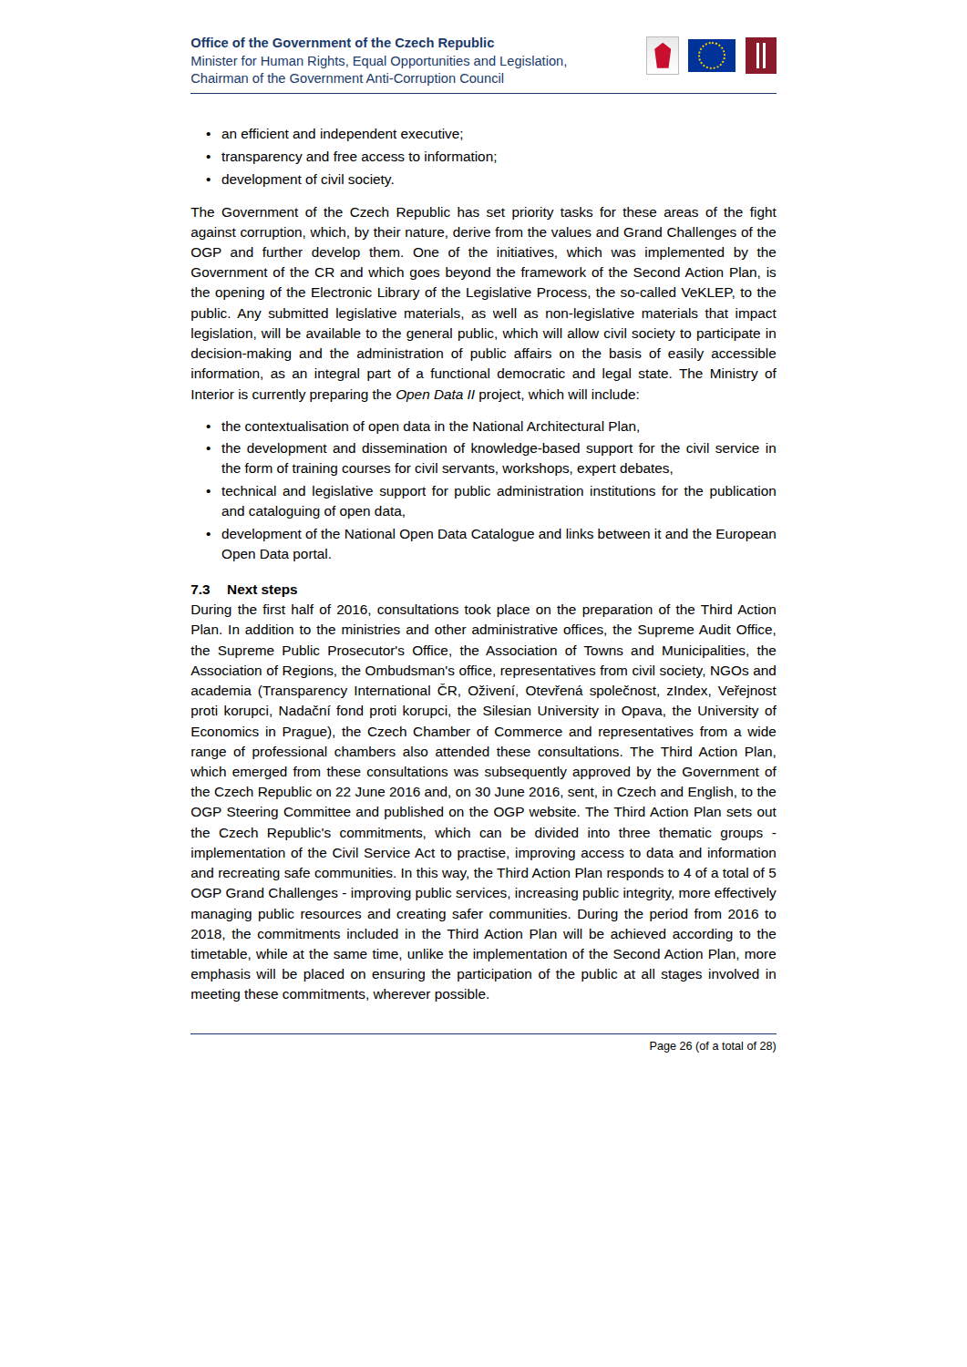Office of the Government of the Czech Republic
Minister for Human Rights, Equal Opportunities and Legislation,
Chairman of the Government Anti-Corruption Council
an efficient and independent executive;
transparency and free access to information;
development of civil society.
The Government of the Czech Republic has set priority tasks for these areas of the fight against corruption, which, by their nature, derive from the values and Grand Challenges of the OGP and further develop them. One of the initiatives, which was implemented by the Government of the CR and which goes beyond the framework of the Second Action Plan, is the opening of the Electronic Library of the Legislative Process, the so-called VeKLEP, to the public. Any submitted legislative materials, as well as non-legislative materials that impact legislation, will be available to the general public, which will allow civil society to participate in decision-making and the administration of public affairs on the basis of easily accessible information, as an integral part of a functional democratic and legal state. The Ministry of Interior is currently preparing the Open Data II project, which will include:
the contextualisation of open data in the National Architectural Plan,
the development and dissemination of knowledge-based support for the civil service in the form of training courses for civil servants, workshops, expert debates,
technical and legislative support for public administration institutions for the publication and cataloguing of open data,
development of the National Open Data Catalogue and links between it and the European Open Data portal.
7.3 Next steps
During the first half of 2016, consultations took place on the preparation of the Third Action Plan. In addition to the ministries and other administrative offices, the Supreme Audit Office, the Supreme Public Prosecutor's Office, the Association of Towns and Municipalities, the Association of Regions, the Ombudsman's office, representatives from civil society, NGOs and academia (Transparency International ČR, Oživení, Otevřená společnost, zIndex, Veřejnost proti korupci, Nadační fond proti korupci, the Silesian University in Opava, the University of Economics in Prague), the Czech Chamber of Commerce and representatives from a wide range of professional chambers also attended these consultations. The Third Action Plan, which emerged from these consultations was subsequently approved by the Government of the Czech Republic on 22 June 2016 and, on 30 June 2016, sent, in Czech and English, to the OGP Steering Committee and published on the OGP website. The Third Action Plan sets out the Czech Republic's commitments, which can be divided into three thematic groups - implementation of the Civil Service Act to practise, improving access to data and information and recreating safe communities. In this way, the Third Action Plan responds to 4 of a total of 5 OGP Grand Challenges - improving public services, increasing public integrity, more effectively managing public resources and creating safer communities. During the period from 2016 to 2018, the commitments included in the Third Action Plan will be achieved according to the timetable, while at the same time, unlike the implementation of the Second Action Plan, more emphasis will be placed on ensuring the participation of the public at all stages involved in meeting these commitments, wherever possible.
Page 26 (of a total of 28)